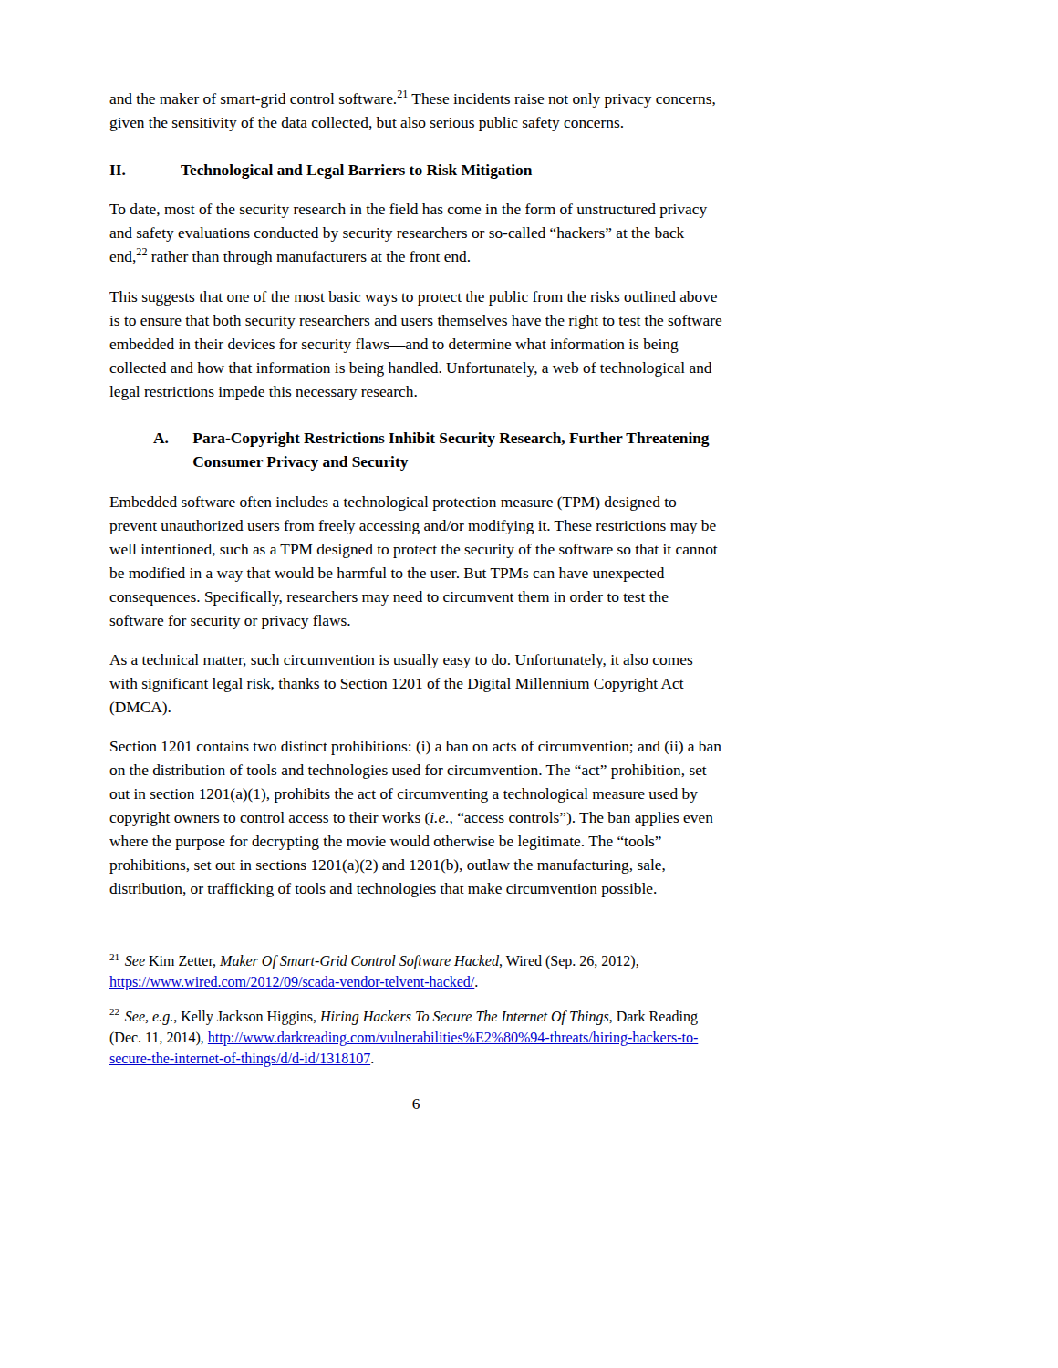and the maker of smart-grid control software.21 These incidents raise not only privacy concerns, given the sensitivity of the data collected, but also serious public safety concerns.
II. Technological and Legal Barriers to Risk Mitigation
To date, most of the security research in the field has come in the form of unstructured privacy and safety evaluations conducted by security researchers or so-called “hackers” at the back end,22 rather than through manufacturers at the front end.
This suggests that one of the most basic ways to protect the public from the risks outlined above is to ensure that both security researchers and users themselves have the right to test the software embedded in their devices for security flaws—and to determine what information is being collected and how that information is being handled. Unfortunately, a web of technological and legal restrictions impede this necessary research.
A. Para-Copyright Restrictions Inhibit Security Research, Further Threatening Consumer Privacy and Security
Embedded software often includes a technological protection measure (TPM) designed to prevent unauthorized users from freely accessing and/or modifying it. These restrictions may be well intentioned, such as a TPM designed to protect the security of the software so that it cannot be modified in a way that would be harmful to the user. But TPMs can have unexpected consequences. Specifically, researchers may need to circumvent them in order to test the software for security or privacy flaws.
As a technical matter, such circumvention is usually easy to do. Unfortunately, it also comes with significant legal risk, thanks to Section 1201 of the Digital Millennium Copyright Act (DMCA).
Section 1201 contains two distinct prohibitions: (i) a ban on acts of circumvention; and (ii) a ban on the distribution of tools and technologies used for circumvention. The “act” prohibition, set out in section 1201(a)(1), prohibits the act of circumventing a technological measure used by copyright owners to control access to their works (i.e., “access controls”). The ban applies even where the purpose for decrypting the movie would otherwise be legitimate. The “tools” prohibitions, set out in sections 1201(a)(2) and 1201(b), outlaw the manufacturing, sale, distribution, or trafficking of tools and technologies that make circumvention possible.
21 See Kim Zetter, Maker Of Smart-Grid Control Software Hacked, Wired (Sep. 26, 2012), https://www.wired.com/2012/09/scada-vendor-telvent-hacked/.
22 See, e.g., Kelly Jackson Higgins, Hiring Hackers To Secure The Internet Of Things, Dark Reading (Dec. 11, 2014), http://www.darkreading.com/vulnerabilities%E2%80%94-threats/hiring-hackers-to-secure-the-internet-of-things/d/d-id/1318107.
6